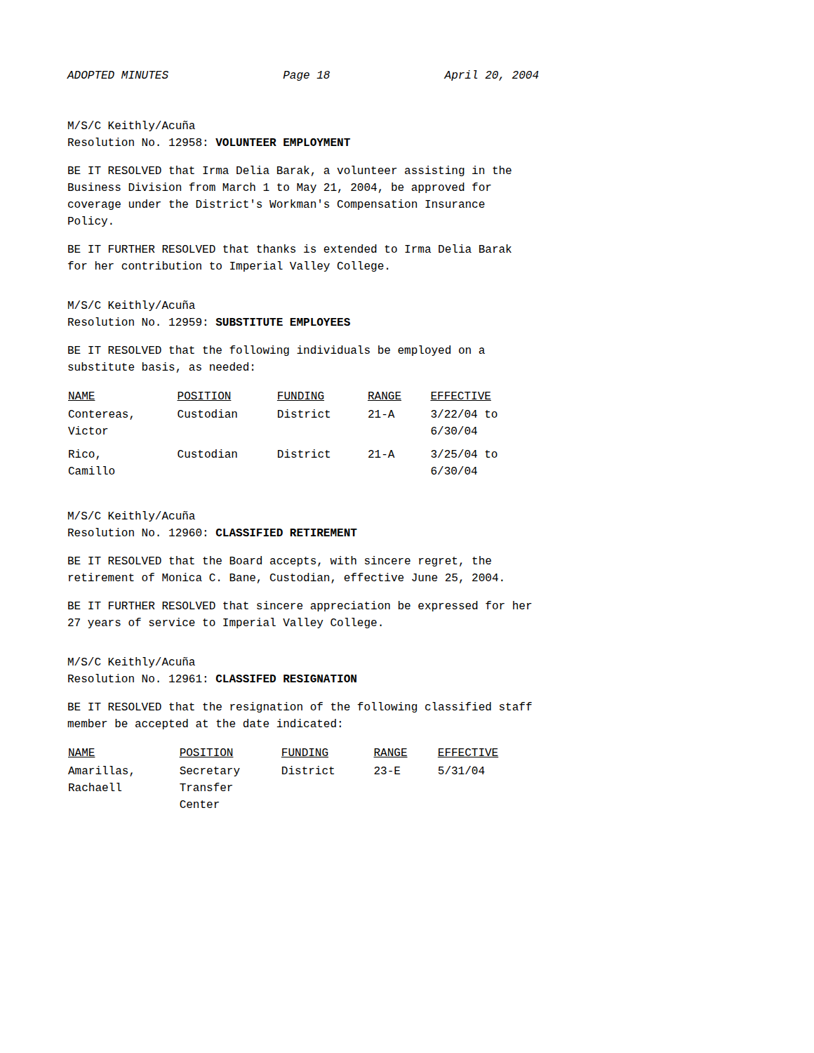ADOPTED MINUTES Page 18 April 20, 2004
M/S/C Keithly/Acuña
Resolution No. 12958: VOLUNTEER EMPLOYMENT
BE IT RESOLVED that Irma Delia Barak, a volunteer assisting in the Business Division from March 1 to May 21, 2004, be approved for coverage under the District's Workman's Compensation Insurance Policy.
BE IT FURTHER RESOLVED that thanks is extended to Irma Delia Barak for her contribution to Imperial Valley College.
M/S/C Keithly/Acuña
Resolution No. 12959: SUBSTITUTE EMPLOYEES
BE IT RESOLVED that the following individuals be employed on a substitute basis, as needed:
| NAME | POSITION | FUNDING | RANGE | EFFECTIVE |
| --- | --- | --- | --- | --- |
| Contereas, Victor | Custodian | District | 21-A | 3/22/04 to 6/30/04 |
| Rico, Camillo | Custodian | District | 21-A | 3/25/04 to 6/30/04 |
M/S/C Keithly/Acuña
Resolution No. 12960: CLASSIFIED RETIREMENT
BE IT RESOLVED that the Board accepts, with sincere regret, the retirement of Monica C. Bane, Custodian, effective June 25, 2004.
BE IT FURTHER RESOLVED that sincere appreciation be expressed for her 27 years of service to Imperial Valley College.
M/S/C Keithly/Acuña
Resolution No. 12961: CLASSIFED RESIGNATION
BE IT RESOLVED that the resignation of the following classified staff member be accepted at the date indicated:
| NAME | POSITION | FUNDING | RANGE | EFFECTIVE |
| --- | --- | --- | --- | --- |
| Amarillas, Rachaell | Secretary Transfer Center | District | 23-E | 5/31/04 |